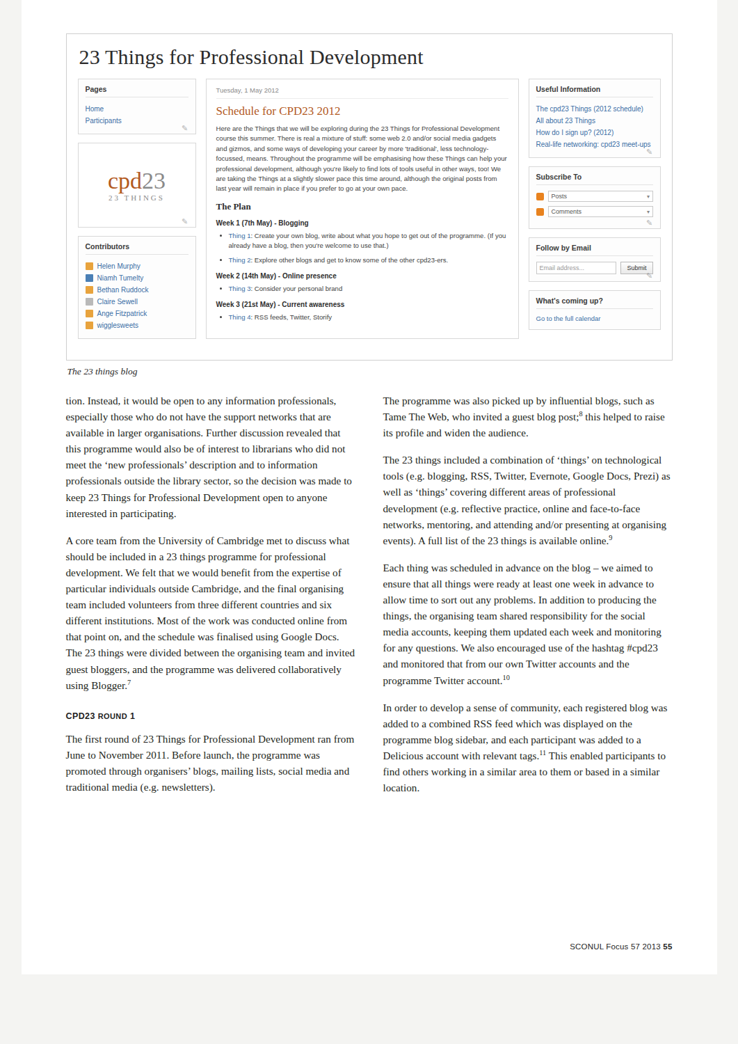23 Things for Professional Development
Pages
Home
Participants
cpd2323 THINGS
Contributors
Helen Murphy
Niamh Tumelty
Bethan Ruddock
Claire Sewell
Ange Fitzpatrick
wigglesweets
Tuesday, 1 May 2012
Schedule for CPD23 2012
Here are the Things that we will be exploring during the 23 Things for Professional Development course this summer. There is real a mixture of stuff: some web 2.0 and/or social media gadgets and gizmos, and some ways of developing your career by more 'traditional', less technology-focussed, means. Throughout the programme will be emphasising how these Things can help your professional development, although you're likely to find lots of tools useful in other ways, too! We are taking the Things at a slightly slower pace this time around, although the original posts from last year will remain in place if you prefer to go at your own pace.
The Plan
Week 1 (7th May) - Blogging
Thing 1: Create your own blog, write about what you hope to get out of the programme. (If you already have a blog, then you're welcome to use that.)
Thing 2: Explore other blogs and get to know some of the other cpd23-ers.
Week 2 (14th May) - Online presence
Thing 3: Consider your personal brand
Week 3 (21st May) - Current awareness
Thing 4: RSS feeds, Twitter, Storify
Useful Information
The cpd23 Things (2012 schedule)
All about 23 Things
How do I sign up? (2012)
Real-life networking: cpd23 meet-ups
Subscribe To
Posts▾
Comments▾
Follow by Email
Email address...
Submit
What's coming up?
Go to the full calendar
The 23 things blog
tion. Instead, it would be open to any information professionals, especially those who do not have the support networks that are available in larger organisations. Further discussion revealed that this programme would also be of interest to librarians who did not meet the ‘new professionals’ description and to information professionals outside the library sector, so the decision was made to keep 23 Things for Professional Development open to anyone interested in participating.
A core team from the University of Cambridge met to discuss what should be included in a 23 things programme for professional development. We felt that we would benefit from the expertise of particular individuals outside Cambridge, and the final organising team included volunteers from three different countries and six different institutions. Most of the work was conducted online from that point on, and the schedule was finalised using Google Docs. The 23 things were divided between the organising team and invited guest bloggers, and the programme was delivered collaboratively using Blogger.7
CPD23 ROUND 1
The first round of 23 Things for Professional Development ran from June to November 2011. Before launch, the programme was promoted through organisers’ blogs, mailing lists, social media and traditional media (e.g. newsletters).
The programme was also picked up by influential blogs, such as Tame The Web, who invited a guest blog post;8 this helped to raise its profile and widen the audience.
The 23 things included a combination of ‘things’ on technological tools (e.g. blogging, RSS, Twitter, Evernote, Google Docs, Prezi) as well as ‘things’ covering different areas of professional development (e.g. reflective practice, online and face-to-face networks, mentoring, and attending and/or presenting at organising events). A full list of the 23 things is available online.9
Each thing was scheduled in advance on the blog – we aimed to ensure that all things were ready at least one week in advance to allow time to sort out any problems. In addition to producing the things, the organising team shared responsibility for the social media accounts, keeping them updated each week and monitoring for any questions. We also encouraged use of the hashtag #cpd23 and monitored that from our own Twitter accounts and the programme Twitter account.10
In order to develop a sense of community, each registered blog was added to a combined RSS feed which was displayed on the programme blog sidebar, and each participant was added to a Delicious account with relevant tags.11 This enabled participants to find others working in a similar area to them or based in a similar location.
SCONUL Focus 57 2013 55